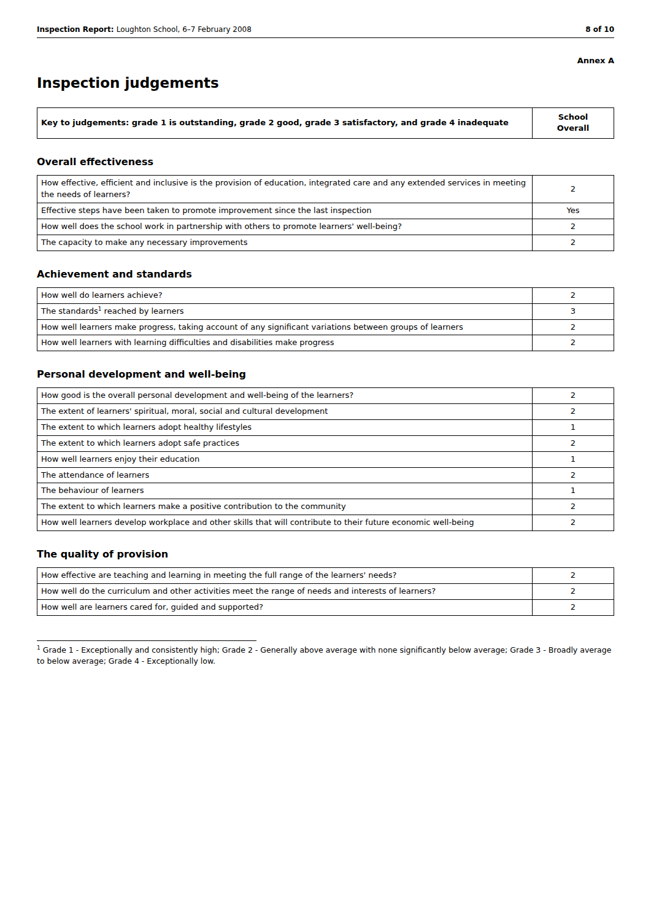Inspection Report: Loughton School, 6–7 February 2008
8 of 10
Annex A
Inspection judgements
| Key to judgements: grade 1 is outstanding, grade 2 good, grade 3 satisfactory, and grade 4 inadequate | School Overall |
Overall effectiveness
| How effective, efficient and inclusive is the provision of education, integrated care and any extended services in meeting the needs of learners? | 2 |
| Effective steps have been taken to promote improvement since the last inspection | Yes |
| How well does the school work in partnership with others to promote learners' well-being? | 2 |
| The capacity to make any necessary improvements | 2 |
Achievement and standards
| How well do learners achieve? | 2 |
| The standards 1 reached by learners | 3 |
| How well learners make progress, taking account of any significant variations between groups of learners | 2 |
| How well learners with learning difficulties and disabilities make progress | 2 |
Personal development and well-being
| How good is the overall personal development and well-being of the learners? | 2 |
| The extent of learners' spiritual, moral, social and cultural development | 2 |
| The extent to which learners adopt healthy lifestyles | 1 |
| The extent to which learners adopt safe practices | 2 |
| How well learners enjoy their education | 1 |
| The attendance of learners | 2 |
| The behaviour of learners | 1 |
| The extent to which learners make a positive contribution to the community | 2 |
| How well learners develop workplace and other skills that will contribute to their future economic well-being | 2 |
The quality of provision
| How effective are teaching and learning in meeting the full range of the learners' needs? | 2 |
| How well do the curriculum and other activities meet the range of needs and interests of learners? | 2 |
| How well are learners cared for, guided and supported? | 2 |
1 Grade 1 - Exceptionally and consistently high; Grade 2 - Generally above average with none significantly below average; Grade 3 - Broadly average to below average; Grade 4 - Exceptionally low.